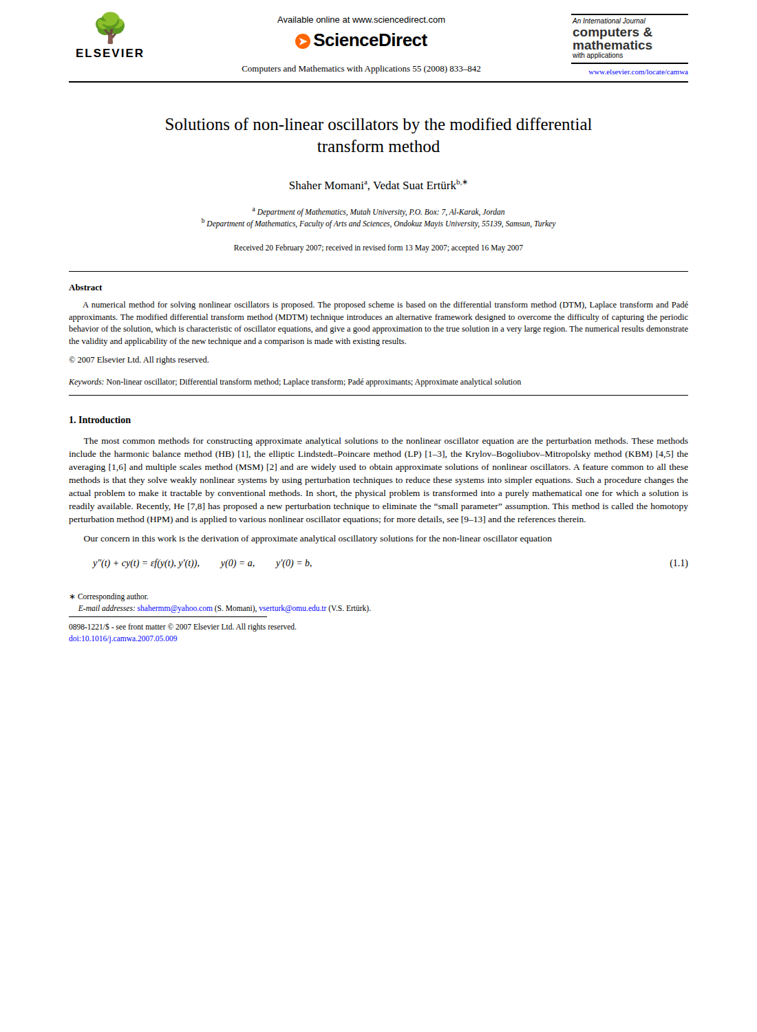🌳
ELSEVIER
Available online at www.sciencedirect.com
➤ScienceDirect
Computers and Mathematics with Applications 55 (2008) 833–842
An International Journal
computers &
mathematics
with applications
www.elsevier.com/locate/camwa
Solutions of non-linear oscillators by the modified differential
transform method
Shaher Momania, Vedat Suat Ertürkb,∗
a Department of Mathematics, Mutah University, P.O. Box: 7, Al-Karak, Jordan
b Department of Mathematics, Faculty of Arts and Sciences, Ondokuz Mayis University, 55139, Samsun, Turkey
Received 20 February 2007; received in revised form 13 May 2007; accepted 16 May 2007
Abstract
A numerical method for solving nonlinear oscillators is proposed. The proposed scheme is based on the differential transform method (DTM), Laplace transform and Padé approximants. The modified differential transform method (MDTM) technique introduces an alternative framework designed to overcome the difficulty of capturing the periodic behavior of the solution, which is characteristic of oscillator equations, and give a good approximation to the true solution in a very large region. The numerical results demonstrate the validity and applicability of the new technique and a comparison is made with existing results.
© 2007 Elsevier Ltd. All rights reserved.
Keywords: Non-linear oscillator; Differential transform method; Laplace transform; Padé approximants; Approximate analytical solution
1. Introduction
The most common methods for constructing approximate analytical solutions to the nonlinear oscillator equation are the perturbation methods. These methods include the harmonic balance method (HB) [1], the elliptic Lindstedt–Poincare method (LP) [1–3], the Krylov–Bogoliubov–Mitropolsky method (KBM) [4,5] the averaging [1,6] and multiple scales method (MSM) [2] and are widely used to obtain approximate solutions of nonlinear oscillators. A feature common to all these methods is that they solve weakly nonlinear systems by using perturbation techniques to reduce these systems into simpler equations. Such a procedure changes the actual problem to make it tractable by conventional methods. In short, the physical problem is transformed into a purely mathematical one for which a solution is readily available. Recently, He [7,8] has proposed a new perturbation technique to eliminate the “small parameter” assumption. This method is called the homotopy perturbation method (HPM) and is applied to various nonlinear oscillator equations; for more details, see [9–13] and the references therein.
Our concern in this work is the derivation of approximate analytical oscillatory solutions for the non-linear oscillator equation
y″(t) + cy(t) = εf(y(t), y′(t)), y(0) = a, y′(0) = b,
(1.1)
∗ Corresponding author.
E-mail addresses: shahermm@yahoo.com (S. Momani), vserturk@omu.edu.tr (V.S. Ertürk).
0898-1221/$ - see front matter © 2007 Elsevier Ltd. All rights reserved.
doi:10.1016/j.camwa.2007.05.009